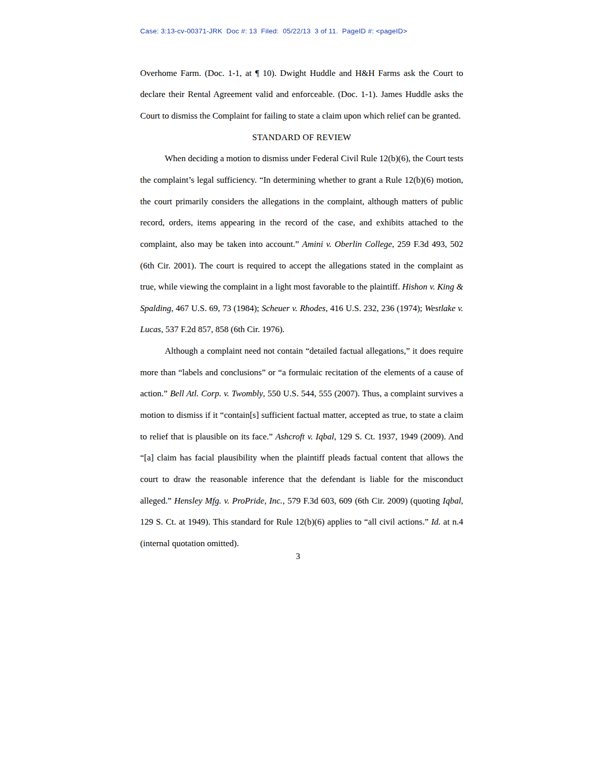Case: 3:13-cv-00371-JRK Doc #: 13 Filed: 05/22/13 3 of 11. PageID #: <pageID>
Overhome Farm. (Doc. 1-1, at ¶ 10). Dwight Huddle and H&H Farms ask the Court to declare their Rental Agreement valid and enforceable. (Doc. 1-1). James Huddle asks the Court to dismiss the Complaint for failing to state a claim upon which relief can be granted.
STANDARD OF REVIEW
When deciding a motion to dismiss under Federal Civil Rule 12(b)(6), the Court tests the complaint’s legal sufficiency. “In determining whether to grant a Rule 12(b)(6) motion, the court primarily considers the allegations in the complaint, although matters of public record, orders, items appearing in the record of the case, and exhibits attached to the complaint, also may be taken into account.” Amini v. Oberlin College, 259 F.3d 493, 502 (6th Cir. 2001). The court is required to accept the allegations stated in the complaint as true, while viewing the complaint in a light most favorable to the plaintiff. Hishon v. King & Spalding, 467 U.S. 69, 73 (1984); Scheuer v. Rhodes, 416 U.S. 232, 236 (1974); Westlake v. Lucas, 537 F.2d 857, 858 (6th Cir. 1976).
Although a complaint need not contain “detailed factual allegations,” it does require more than “labels and conclusions” or “a formulaic recitation of the elements of a cause of action.” Bell Atl. Corp. v. Twombly, 550 U.S. 544, 555 (2007). Thus, a complaint survives a motion to dismiss if it “contain[s] sufficient factual matter, accepted as true, to state a claim to relief that is plausible on its face.” Ashcroft v. Iqbal, 129 S. Ct. 1937, 1949 (2009). And “[a] claim has facial plausibility when the plaintiff pleads factual content that allows the court to draw the reasonable inference that the defendant is liable for the misconduct alleged.” Hensley Mfg. v. ProPride, Inc., 579 F.3d 603, 609 (6th Cir. 2009) (quoting Iqbal, 129 S. Ct. at 1949). This standard for Rule 12(b)(6) applies to “all civil actions.” Id. at n.4 (internal quotation omitted).
3